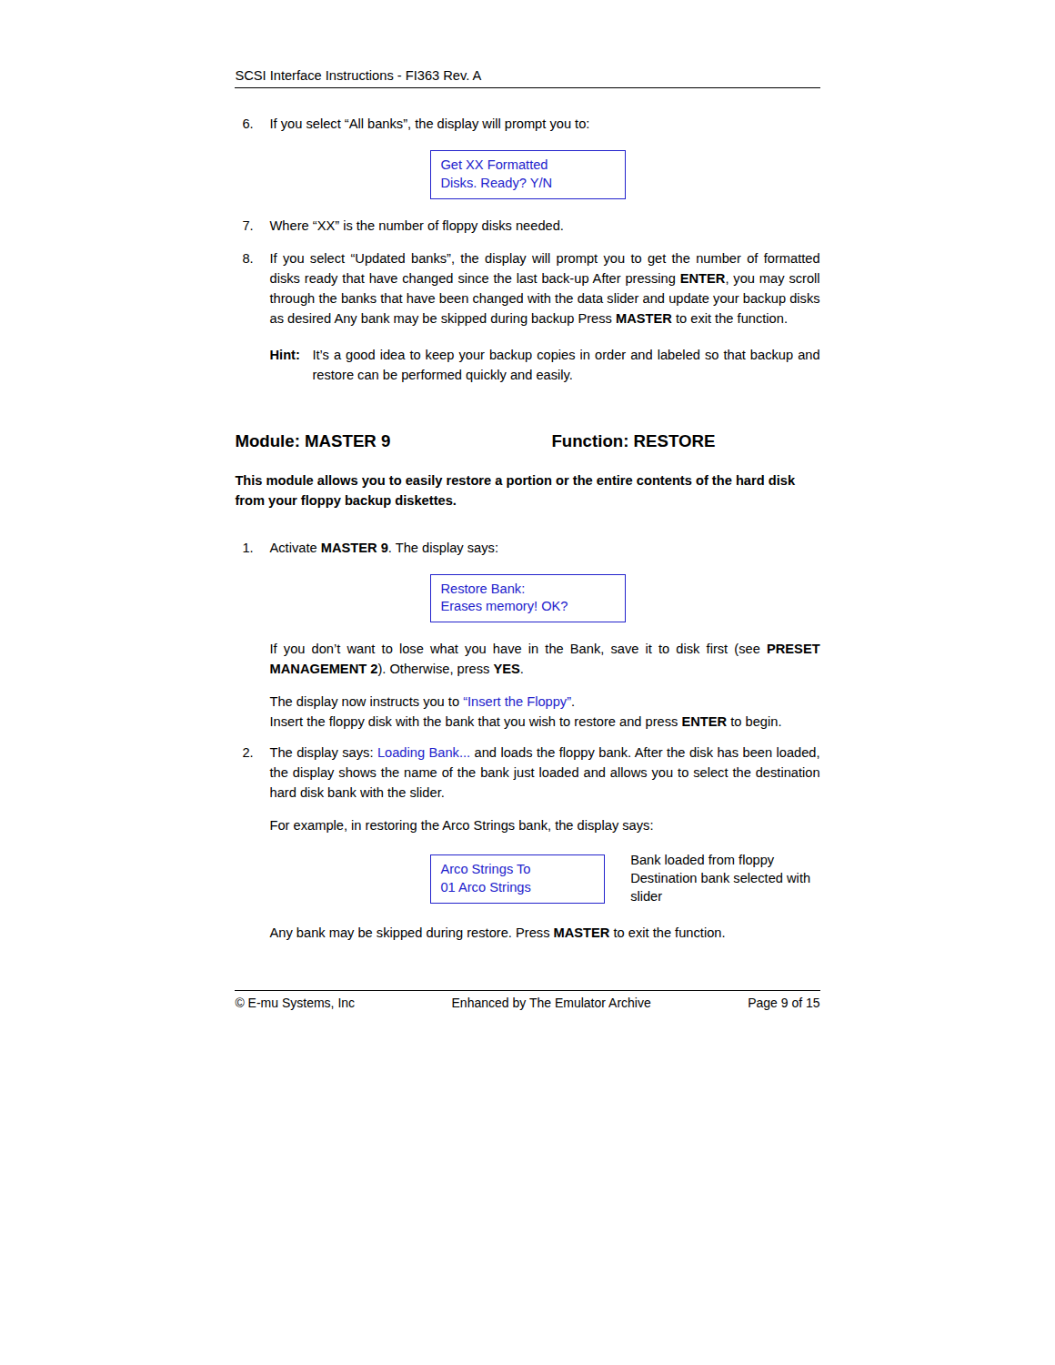SCSI Interface Instructions - FI363 Rev. A
6. If you select “All banks”, the display will prompt you to:
Get XX Formatted
Disks. Ready? Y/N
7. Where “XX” is the number of floppy disks needed.
8. If you select “Updated banks”, the display will prompt you to get the number of formatted disks ready that have changed since the last back-up After pressing ENTER, you may scroll through the banks that have been changed with the data slider and update your backup disks as desired Any bank may be skipped during backup Press MASTER to exit the function.
Hint: It’s a good idea to keep your backup copies in order and labeled so that backup and restore can be performed quickly and easily.
Module: MASTER 9 Function: RESTORE
This module allows you to easily restore a portion or the entire contents of the hard disk from your floppy backup diskettes.
1. Activate MASTER 9. The display says:
Restore Bank:
Erases memory! OK?
If you don’t want to lose what you have in the Bank, save it to disk first (see PRESET MANAGEMENT 2). Otherwise, press YES.
The display now instructs you to “Insert the Floppy”.
Insert the floppy disk with the bank that you wish to restore and press ENTER to begin.
2. The display says: Loading Bank... and loads the floppy bank. After the disk has been loaded, the display shows the name of the bank just loaded and allows you to select the destination hard disk bank with the slider.
For example, in restoring the Arco Strings bank, the display says:
Arco Strings To
01 Arco Strings
Bank loaded from floppy
Destination bank selected with slider
Any bank may be skipped during restore. Press MASTER to exit the function.
© E-mu Systems, Inc Enhanced by The Emulator Archive Page 9 of 15